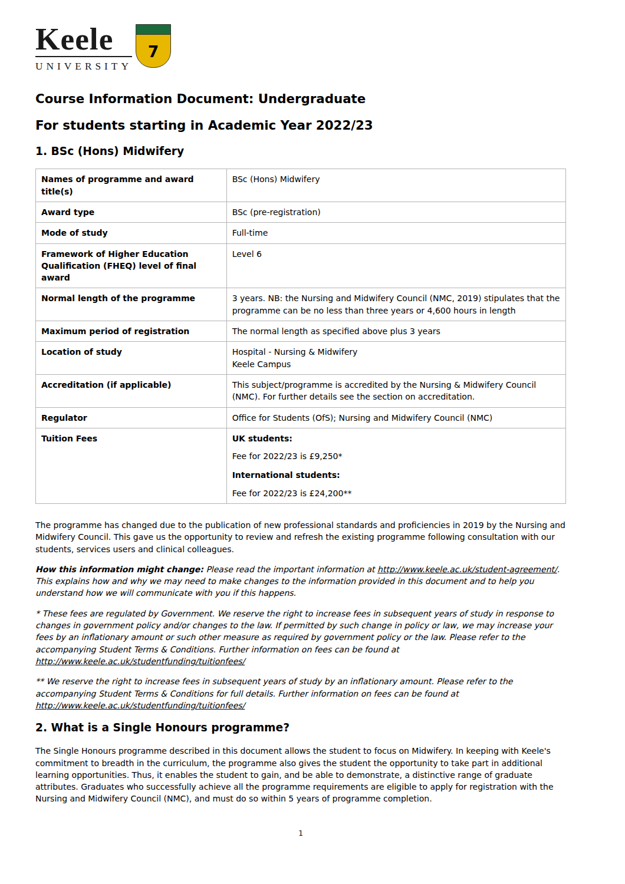Keele
UNIVERSITY
Course Information Document: Undergraduate
For students starting in Academic Year 2022/23
1. BSc (Hons) Midwifery
| Names of programme and award title(s) | BSc (Hons) Midwifery |
| Award type | BSc (pre-registration) |
| Mode of study | Full-time |
| Framework of Higher Education Qualification (FHEQ) level of final award | Level 6 |
| Normal length of the programme | 3 years. NB: the Nursing and Midwifery Council (NMC, 2019) stipulates that the programme can be no less than three years or 4,600 hours in length |
| Maximum period of registration | The normal length as specified above plus 3 years |
| Location of study | Hospital - Nursing & Midwifery Keele Campus |
| Accreditation (if applicable) | This subject/programme is accredited by the Nursing & Midwifery Council (NMC). For further details see the section on accreditation. |
| Regulator | Office for Students (OfS); Nursing and Midwifery Council (NMC) |
| Tuition Fees | UK students: Fee for 2022/23 is £9,250* International students: Fee for 2022/23 is £24,200** |
The programme has changed due to the publication of new professional standards and proficiencies in 2019 by the Nursing and Midwifery Council. This gave us the opportunity to review and refresh the existing programme following consultation with our students, services users and clinical colleagues.
How this information might change: Please read the important information at http://www.keele.ac.uk/student-agreement/. This explains how and why we may need to make changes to the information provided in this document and to help you understand how we will communicate with you if this happens.
* These fees are regulated by Government. We reserve the right to increase fees in subsequent years of study in response to changes in government policy and/or changes to the law. If permitted by such change in policy or law, we may increase your fees by an inflationary amount or such other measure as required by government policy or the law. Please refer to the accompanying Student Terms & Conditions. Further information on fees can be found at http://www.keele.ac.uk/studentfunding/tuitionfees/
** We reserve the right to increase fees in subsequent years of study by an inflationary amount. Please refer to the accompanying Student Terms & Conditions for full details. Further information on fees can be found at http://www.keele.ac.uk/studentfunding/tuitionfees/
2. What is a Single Honours programme?
The Single Honours programme described in this document allows the student to focus on Midwifery. In keeping with Keele's commitment to breadth in the curriculum, the programme also gives the student the opportunity to take part in additional learning opportunities. Thus, it enables the student to gain, and be able to demonstrate, a distinctive range of graduate attributes. Graduates who successfully achieve all the programme requirements are eligible to apply for registration with the Nursing and Midwifery Council (NMC), and must do so within 5 years of programme completion.
1